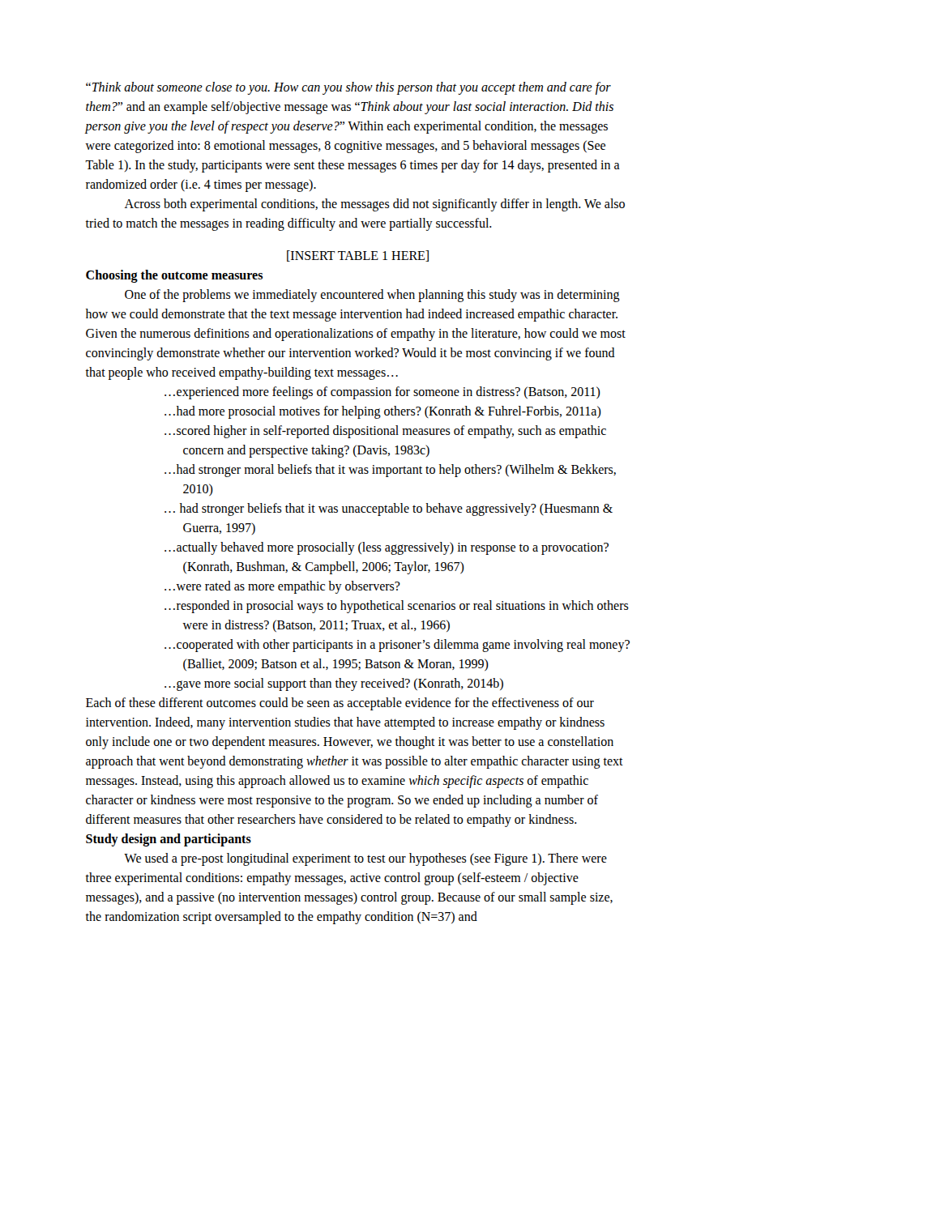“Think about someone close to you. How can you show this person that you accept them and care for them?” and an example self/objective message was “Think about your last social interaction. Did this person give you the level of respect you deserve?” Within each experimental condition, the messages were categorized into: 8 emotional messages, 8 cognitive messages, and 5 behavioral messages (See Table 1). In the study, participants were sent these messages 6 times per day for 14 days, presented in a randomized order (i.e. 4 times per message).
Across both experimental conditions, the messages did not significantly differ in length. We also tried to match the messages in reading difficulty and were partially successful.
[INSERT TABLE 1 HERE]
Choosing the outcome measures
One of the problems we immediately encountered when planning this study was in determining how we could demonstrate that the text message intervention had indeed increased empathic character. Given the numerous definitions and operationalizations of empathy in the literature, how could we most convincingly demonstrate whether our intervention worked? Would it be most convincing if we found that people who received empathy-building text messages…
…experienced more feelings of compassion for someone in distress? (Batson, 2011)
…had more prosocial motives for helping others? (Konrath & Fuhrel-Forbis, 2011a)
…scored higher in self-reported dispositional measures of empathy, such as empathic concern and perspective taking? (Davis, 1983c)
…had stronger moral beliefs that it was important to help others? (Wilhelm & Bekkers, 2010)
… had stronger beliefs that it was unacceptable to behave aggressively? (Huesmann & Guerra, 1997)
…actually behaved more prosocially (less aggressively) in response to a provocation? (Konrath, Bushman, & Campbell, 2006; Taylor, 1967)
…were rated as more empathic by observers?
…responded in prosocial ways to hypothetical scenarios or real situations in which others were in distress? (Batson, 2011; Truax, et al., 1966)
…cooperated with other participants in a prisoner’s dilemma game involving real money? (Balliet, 2009; Batson et al., 1995; Batson & Moran, 1999)
…gave more social support than they received? (Konrath, 2014b)
Each of these different outcomes could be seen as acceptable evidence for the effectiveness of our intervention. Indeed, many intervention studies that have attempted to increase empathy or kindness only include one or two dependent measures. However, we thought it was better to use a constellation approach that went beyond demonstrating whether it was possible to alter empathic character using text messages. Instead, using this approach allowed us to examine which specific aspects of empathic character or kindness were most responsive to the program. So we ended up including a number of different measures that other researchers have considered to be related to empathy or kindness.
Study design and participants
We used a pre-post longitudinal experiment to test our hypotheses (see Figure 1). There were three experimental conditions: empathy messages, active control group (self-esteem / objective messages), and a passive (no intervention messages) control group. Because of our small sample size, the randomization script oversampled to the empathy condition (N=37) and